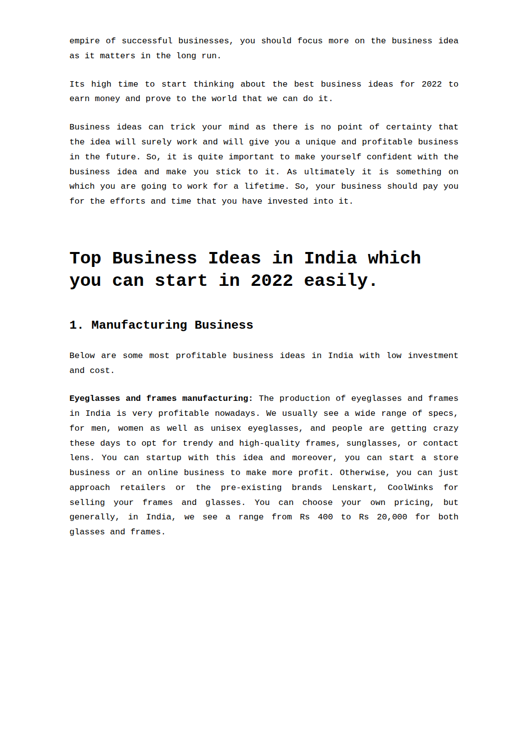empire of successful businesses, you should focus more on the business idea as it matters in the long run.
Its high time to start thinking about the best business ideas for 2022 to earn money and prove to the world that we can do it.
Business ideas can trick your mind as there is no point of certainty that the idea will surely work and will give you a unique and profitable business in the future. So, it is quite important to make yourself confident with the business idea and make you stick to it. As ultimately it is something on which you are going to work for a lifetime. So, your business should pay you for the efforts and time that you have invested into it.
Top Business Ideas in India which you can start in 2022 easily.
1. Manufacturing Business
Below are some most profitable business ideas in India with low investment and cost.
Eyeglasses and frames manufacturing: The production of eyeglasses and frames in India is very profitable nowadays. We usually see a wide range of specs, for men, women as well as unisex eyeglasses, and people are getting crazy these days to opt for trendy and high-quality frames, sunglasses, or contact lens. You can startup with this idea and moreover, you can start a store business or an online business to make more profit. Otherwise, you can just approach retailers or the pre-existing brands Lenskart, CoolWinks for selling your frames and glasses. You can choose your own pricing, but generally, in India, we see a range from Rs 400 to Rs 20,000 for both glasses and frames.